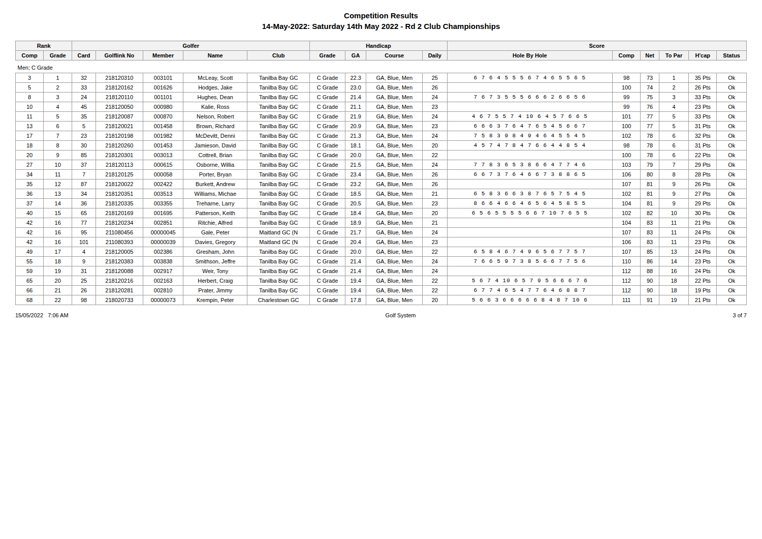Competition Results
14-May-2022: Saturday 14th May 2022 - Rd 2 Club Championships
| Rank | Golfer | Handicap | Score |
| --- | --- | --- | --- |
| Comp | Grade | Card | Golflink No | Member | Name | Club | Grade | GA | Course | Daily | Hole By Hole | Comp | Net | To Par | H'cap | Status |
| Men; C Grade |
| 3 | 1 | 32 | 218120310 | 003101 | McLeay, Scott | Tanilba Bay GC | C Grade | 22.3 | GA, Blue, Men | 25 | 6 7 6 4 5 5 5 6 7 4 6 5 5 6 5 | 98 | 73 | 1 | 35 Pts | Ok |
| 5 | 2 | 33 | 218120162 | 001626 | Hodges, Jake | Tanilba Bay GC | C Grade | 23.0 | GA, Blue, Men | 26 | | 100 | 74 | 2 | 26 Pts | Ok |
| 8 | 3 | 24 | 218120110 | 001101 | Hughes, Dean | Tanilba Bay GC | C Grade | 21.4 | GA, Blue, Men | 24 | 7 6 7 3 5 5 5 6 6 6 2 6 6 5 6 | 99 | 75 | 3 | 33 Pts | Ok |
| 10 | 4 | 45 | 218120050 | 000980 | Kalie, Ross | Tanilba Bay GC | C Grade | 21.1 | GA, Blue, Men | 23 | | 99 | 76 | 4 | 23 Pts | Ok |
| 11 | 5 | 35 | 218120087 | 000870 | Nelson, Robert | Tanilba Bay GC | C Grade | 21.9 | GA, Blue, Men | 24 | 4 6 7 5 5 7 4 10 6 4 5 7 6 6 5 | 101 | 77 | 5 | 33 Pts | Ok |
| 13 | 6 | 5 | 218120021 | 001458 | Brown, Richard | Tanilba Bay GC | C Grade | 20.9 | GA, Blue, Men | 23 | 6 6 6 3 7 6 4 7 6 5 4 5 6 6 7 | 100 | 77 | 5 | 31 Pts | Ok |
| 17 | 7 | 23 | 218120198 | 001982 | McDevitt, Denni | Tanilba Bay GC | C Grade | 21.3 | GA, Blue, Men | 24 | 7 5 8 3 9 8 4 9 4 6 4 5 5 4 5 | 102 | 78 | 6 | 32 Pts | Ok |
| 18 | 8 | 30 | 218120260 | 001453 | Jamieson, David | Tanilba Bay GC | C Grade | 18.1 | GA, Blue, Men | 20 | 4 5 7 4 7 8 4 7 6 6 4 4 8 5 4 | 98 | 78 | 6 | 31 Pts | Ok |
| 20 | 9 | 85 | 218120301 | 003013 | Cottrell, Brian | Tanilba Bay GC | C Grade | 20.0 | GA, Blue, Men | 22 | | 100 | 78 | 6 | 22 Pts | Ok |
| 27 | 10 | 37 | 218120113 | 000615 | Osborne, Willia | Tanilba Bay GC | C Grade | 21.5 | GA, Blue, Men | 24 | 7 7 8 3 6 5 3 8 6 6 4 7 7 4 6 | 103 | 79 | 7 | 29 Pts | Ok |
| 34 | 11 | 7 | 218120125 | 000058 | Porter, Bryan | Tanilba Bay GC | C Grade | 23.4 | GA, Blue, Men | 26 | 6 6 7 3 7 6 4 6 6 7 3 8 8 6 5 | 106 | 80 | 8 | 28 Pts | Ok |
| 35 | 12 | 87 | 218120022 | 002422 | Burkett, Andrew | Tanilba Bay GC | C Grade | 23.2 | GA, Blue, Men | 26 | | 107 | 81 | 9 | 26 Pts | Ok |
| 36 | 13 | 34 | 218120351 | 003513 | Williams, Michae | Tanilba Bay GC | C Grade | 18.5 | GA, Blue, Men | 21 | 6 5 8 3 6 6 3 8 7 6 5 7 5 4 5 | 102 | 81 | 9 | 27 Pts | Ok |
| 37 | 14 | 36 | 218120335 | 003355 | Treharne, Larry | Tanilba Bay GC | C Grade | 20.5 | GA, Blue, Men | 23 | 8 6 6 4 6 6 4 6 5 6 4 5 8 5 5 | 104 | 81 | 9 | 29 Pts | Ok |
| 40 | 15 | 65 | 218120169 | 001695 | Patterson, Keith | Tanilba Bay GC | C Grade | 18.4 | GA, Blue, Men | 20 | 6 5 6 5 5 5 5 6 6 7 10 7 6 5 5 | 102 | 82 | 10 | 30 Pts | Ok |
| 42 | 16 | 77 | 218120234 | 002851 | Ritchie, Alfred | Tanilba Bay GC | C Grade | 18.9 | GA, Blue, Men | 21 | | 104 | 83 | 11 | 21 Pts | Ok |
| 42 | 16 | 95 | 211080456 | 00000045 | Gale, Peter | Maitland GC (N | C Grade | 21.7 | GA, Blue, Men | 24 | | 107 | 83 | 11 | 24 Pts | Ok |
| 42 | 16 | 101 | 211080393 | 00000039 | Davies, Gregory | Maitland GC (N | C Grade | 20.4 | GA, Blue, Men | 23 | | 106 | 83 | 11 | 23 Pts | Ok |
| 49 | 17 | 4 | 218120005 | 002386 | Gresham, John | Tanilba Bay GC | C Grade | 20.0 | GA, Blue, Men | 22 | 6 5 8 4 6 7 4 9 6 5 6 7 7 5 7 | 107 | 85 | 13 | 24 Pts | Ok |
| 55 | 18 | 9 | 218120383 | 003838 | Smithson, Jeffre | Tanilba Bay GC | C Grade | 21.4 | GA, Blue, Men | 24 | 7 6 6 5 9 7 3 8 5 6 6 7 7 5 6 | 110 | 86 | 14 | 23 Pts | Ok |
| 59 | 19 | 31 | 218120088 | 002917 | Weir, Tony | Tanilba Bay GC | C Grade | 21.4 | GA, Blue, Men | 24 | | 112 | 88 | 16 | 24 Pts | Ok |
| 65 | 20 | 25 | 218120216 | 002163 | Herbert, Craig | Tanilba Bay GC | C Grade | 19.4 | GA, Blue, Men | 22 | 5 6 7 4 10 6 5 7 9 5 6 6 6 7 6 | 112 | 90 | 18 | 22 Pts | Ok |
| 66 | 21 | 26 | 218120281 | 002810 | Prater, Jimmy | Tanilba Bay GC | C Grade | 19.4 | GA, Blue, Men | 22 | 6 7 7 4 6 5 4 7 7 6 4 6 8 8 7 | 112 | 90 | 18 | 19 Pts | Ok |
| 68 | 22 | 98 | 218020733 | 00000073 | Krempin, Peter | Charlestown GC | C Grade | 17.8 | GA, Blue, Men | 20 | 5 6 6 3 6 6 6 6 6 8 4 8 7 10 6 | 111 | 91 | 19 | 21 Pts | Ok |
15/05/2022 7:06 AM
Golf System
3 of 7